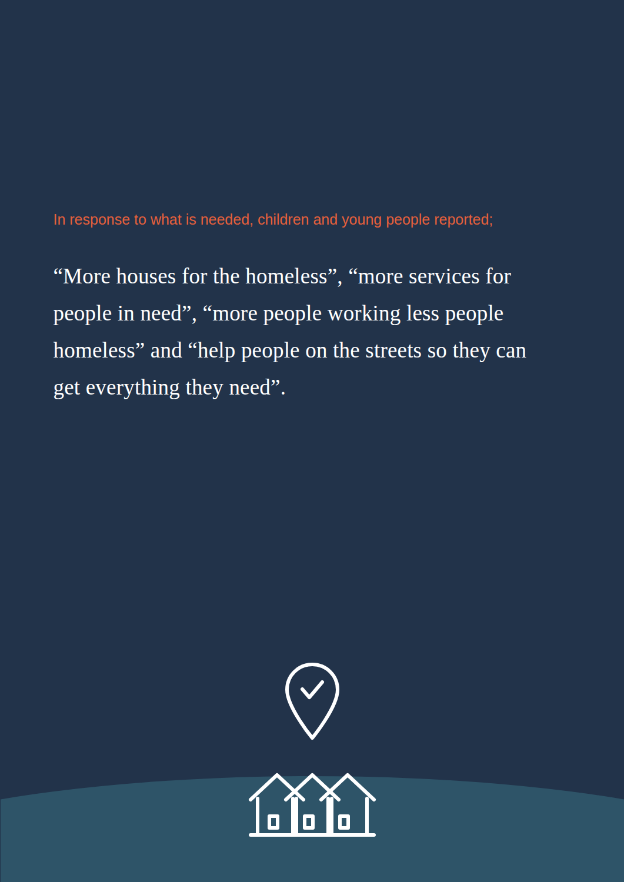In response to what is needed, children and young people reported;
“More houses for the homeless”, “more services for people in need”, “more people working less people homeless” and “help people on the streets so they can get everything they need”.